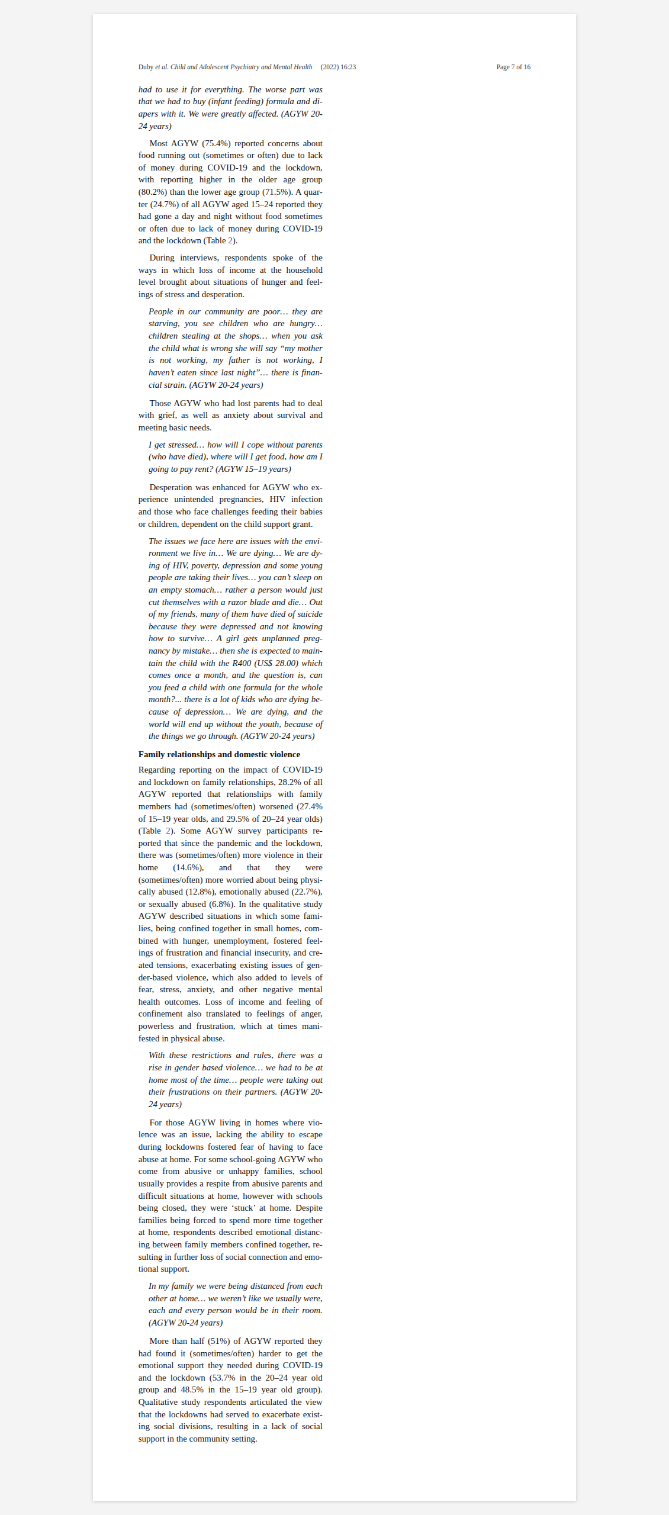Duby et al. Child and Adolescent Psychiatry and Mental Health (2022) 16:23
Page 7 of 16
had to use it for everything. The worse part was that we had to buy (infant feeding) formula and diapers with it. We were greatly affected. (AGYW 20-24 years)
Most AGYW (75.4%) reported concerns about food running out (sometimes or often) due to lack of money during COVID-19 and the lockdown, with reporting higher in the older age group (80.2%) than the lower age group (71.5%). A quarter (24.7%) of all AGYW aged 15–24 reported they had gone a day and night without food sometimes or often due to lack of money during COVID-19 and the lockdown (Table 2).
During interviews, respondents spoke of the ways in which loss of income at the household level brought about situations of hunger and feelings of stress and desperation.
People in our community are poor… they are starving, you see children who are hungry… children stealing at the shops… when you ask the child what is wrong she will say “my mother is not working, my father is not working, I haven’t eaten since last night”… there is financial strain. (AGYW 20-24 years)
Those AGYW who had lost parents had to deal with grief, as well as anxiety about survival and meeting basic needs.
I get stressed… how will I cope without parents (who have died), where will I get food, how am I going to pay rent? (AGYW 15–19 years)
Desperation was enhanced for AGYW who experience unintended pregnancies, HIV infection and those who face challenges feeding their babies or children, dependent on the child support grant.
The issues we face here are issues with the environment we live in… We are dying… We are dying of HIV, poverty, depression and some young people are taking their lives… you can’t sleep on an empty stomach… rather a person would just cut themselves with a razor blade and die… Out of my friends, many of them have died of suicide because they were depressed and not knowing how to survive… A girl gets unplanned pregnancy by mistake… then she is expected to maintain the child with the R400 (US$ 28.00) which comes once a month, and the question is, can you feed a child with one formula for the whole month?... there is a lot of kids who are dying because of depression… We are dying, and the world will end up without the youth, because of the things we go through. (AGYW 20-24 years)
Family relationships and domestic violence
Regarding reporting on the impact of COVID-19 and lockdown on family relationships, 28.2% of all AGYW reported that relationships with family members had (sometimes/often) worsened (27.4% of 15–19 year olds, and 29.5% of 20–24 year olds) (Table 2). Some AGYW survey participants reported that since the pandemic and the lockdown, there was (sometimes/often) more violence in their home (14.6%), and that they were (sometimes/often) more worried about being physically abused (12.8%), emotionally abused (22.7%), or sexually abused (6.8%). In the qualitative study AGYW described situations in which some families, being confined together in small homes, combined with hunger, unemployment, fostered feelings of frustration and financial insecurity, and created tensions, exacerbating existing issues of gender-based violence, which also added to levels of fear, stress, anxiety, and other negative mental health outcomes. Loss of income and feeling of confinement also translated to feelings of anger, powerless and frustration, which at times manifested in physical abuse.
With these restrictions and rules, there was a rise in gender based violence… we had to be at home most of the time… people were taking out their frustrations on their partners. (AGYW 20-24 years)
For those AGYW living in homes where violence was an issue, lacking the ability to escape during lockdowns fostered fear of having to face abuse at home. For some school-going AGYW who come from abusive or unhappy families, school usually provides a respite from abusive parents and difficult situations at home, however with schools being closed, they were ‘stuck’ at home. Despite families being forced to spend more time together at home, respondents described emotional distancing between family members confined together, resulting in further loss of social connection and emotional support.
In my family we were being distanced from each other at home… we weren’t like we usually were, each and every person would be in their room. (AGYW 20-24 years)
More than half (51%) of AGYW reported they had found it (sometimes/often) harder to get the emotional support they needed during COVID-19 and the lockdown (53.7% in the 20–24 year old group and 48.5% in the 15–19 year old group). Qualitative study respondents articulated the view that the lockdowns had served to exacerbate existing social divisions, resulting in a lack of social support in the community setting.